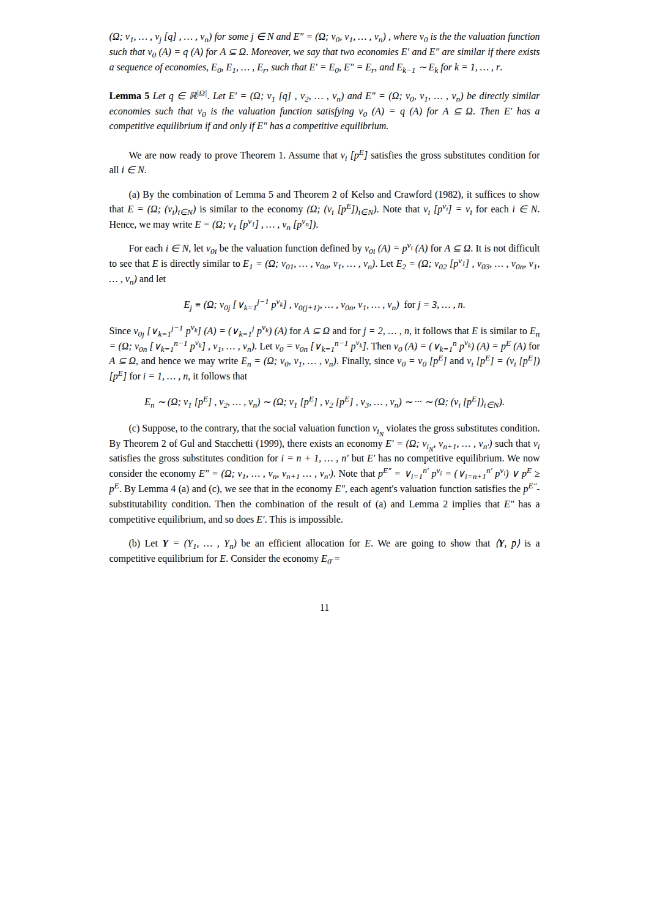(Ω; v1, … , vj [q] , … , vn) for some j ∈ N and E″ = (Ω; v0, v1, … , vn) , where v0 is the the valuation function such that v0 (A) = q (A) for A ⊆ Ω. Moreover, we say that two economies E′ and E″ are similar if there exists a sequence of economies, E0, E1, … , Er, such that E′ = E0, E″ = Er, and Ek−1 ∼ Ek for k = 1, … , r.
Lemma 5 Let q ∈ ℝ|Ω|. Let E′ = (Ω; v1 [q] , v2, … , vn) and E″ = (Ω; v0, v1, … , vn) be directly similar economies such that v0 is the valuation function satisfying v0 (A) = q (A) for A ⊆ Ω. Then E′ has a competitive equilibrium if and only if E″ has a competitive equilibrium.
We are now ready to prove Theorem 1. Assume that vi [pE] satisfies the gross substitutes condition for all i ∈ N.
(a) By the combination of Lemma 5 and Theorem 2 of Kelso and Crawford (1982), it suffices to show that E = (Ω; (vi)i∈N) is similar to the economy (Ω; (vi [pE])i∈N). Note that vi [pvi] = vi for each i ∈ N. Hence, we may write E = (Ω; v1 [pv1] , … , vn [pvn]).
For each i ∈ N, let v0i be the valuation function defined by v0i (A) = pvi (A) for A ⊆ Ω. It is not difficult to see that E is directly similar to E1 = (Ω; v01, … , v0n, v1, … , vn). Let E2 = (Ω; v02 [pv1] , v03, … , v0n, v1, … , vn) and let
Ej ≡ (Ω; v0j [∨k=1j−1 pvk] , v0(j+1), … , v0n, v1, … , vn) for j = 3, … , n.
Since v0j [∨k=1j−1 pvk] (A) = (∨k=1j pvk) (A) for A ⊆ Ω and for j = 2, … , n, it follows that E is similar to En = (Ω; v0n [∨k=1n−1 pvk] , v1, … , vn). Let v0 = v0n [∨k=1n−1 pvk]. Then v0 (A) = (∨k=1n pvk) (A) = pE (A) for A ⊆ Ω, and hence we may write En = (Ω; v0, v1, … , vn). Finally, since v0 = v0 [pE] and vi [pE] = (vi [pE]) [pE] for i = 1, … , n, it follows that
En ∼ (Ω; v1 [pE] , v2, … , vn) ∼ (Ω; v1 [pE] , v2 [pE] , v3, … , vn) ∼ ··· ∼ (Ω; (vi [pE])i∈N).
(c) Suppose, to the contrary, that the social valuation function viN violates the gross substitutes condition. By Theorem 2 of Gul and Stacchetti (1999), there exists an economy E′ = (Ω; viN, vn+1, … , vn′) such that vi satisfies the gross substitutes condition for i = n + 1, … , n′ but E′ has no competitive equilibrium. We now consider the economy E″ = (Ω; v1, … , vn, vn+1 … , vn′). Note that pE″ = ∨i=1n′ pvi = (∨i=n+1n′ pvi) ∨ pE ≥ pE. By Lemma 4 (a) and (c), we see that in the economy E″, each agent's valuation function satisfies the pE″-substitutability condition. Then the combination of the result of (a) and Lemma 2 implies that E″ has a competitive equilibrium, and so does E′. This is impossible.
(b) Let Y = (Y1, … , Yn) be an efficient allocation for E. We are going to show that ⟨Y, p̄⟩ is a competitive equilibrium for E. Consider the economy E0̄ =
11